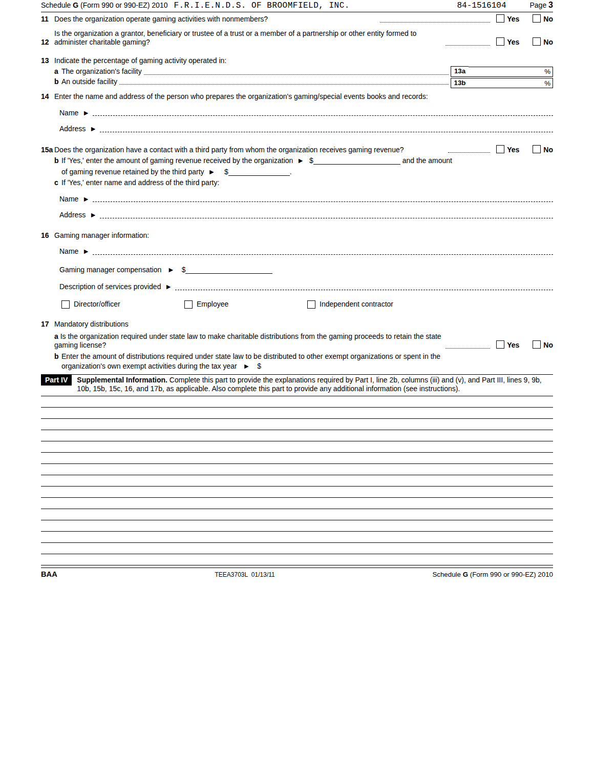Schedule G (Form 990 or 990-EZ) 2010
F.R.I.E.N.D.S. OF BROOMFIELD, INC.
84-1516104
Page 3
11
Does the organization operate gaming activities with nonmembers?
Yes No
12
Is the organization a grantor, beneficiary or trustee of a trust or a member of a partnership or other entity formed to administer charitable gaming?
Yes No
13
Indicate the percentage of gaming activity operated in:
a
The organization's facility
b
An outside facility
13a
%
13b
%
14
Enter the name and address of the person who prepares the organization's gaming/special events books and records:
Name ►
Address ►
15a
Does the organization have a contact with a third party from whom the organization receives gaming revenue?
Yes No
b
If 'Yes,' enter the amount of gaming revenue received by the organization ► $ and the amount
of gaming revenue retained by the third party ► $ .
c
If 'Yes,' enter name and address of the third party:
Name ►
Address ►
16
Gaming manager information:
Name ►
Gaming manager compensation ► $
Description of services provided ►
Director/officer
Employee
Independent contractor
17
Mandatory distributions
a Is the organization required under state law to make charitable distributions from the gaming proceeds to retain the state gaming license?
Yes No
b
Enter the amount of distributions required under state law to be distributed to other exempt organizations or spent in the
organization's own exempt activities during the tax year ► $
Part IV
Supplemental Information. Complete this part to provide the explanations required by Part I, line 2b, columns (iii) and (v), and Part III, lines 9, 9b, 10b, 15b, 15c, 16, and 17b, as applicable. Also complete this part to provide any additional information (see instructions).
BAA
TEEA3703L 01/13/11
Schedule G (Form 990 or 990-EZ) 2010